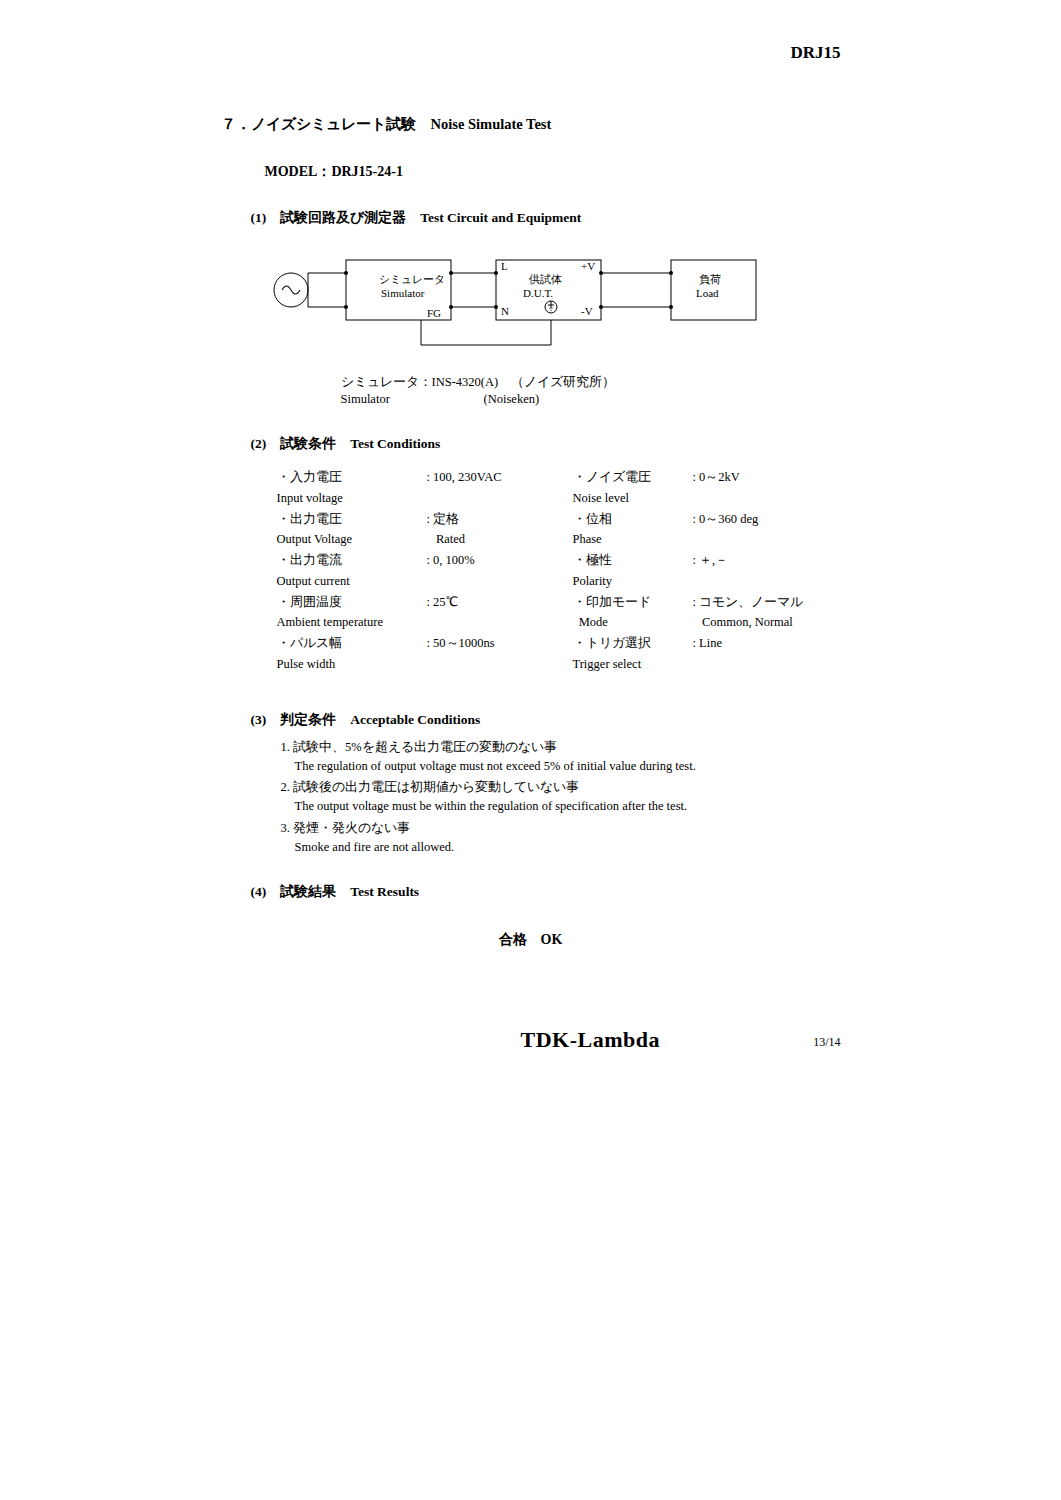DRJ15
７．ノイズシミュレート試験　Noise Simulate Test
MODEL：DRJ15-24-1
(1)　試験回路及び測定器　Test Circuit and Equipment
シミュレータ Simulator 供試体 D.U.T. 負荷 Load FG L N +V -V
シミュレータ：INS-4320(A)　（ノイズ研究所） Simulator (Noiseken)
(2)　試験条件　Test Conditions
| ・入力電圧 | : 100, 230VAC | | ・ノイズ電圧 | : 0～2kV |
| Input voltage | | | Noise level | |
| ・出力電圧 | : 定格 | | ・位相 | : 0～360 deg |
| Output Voltage | Rated | | Phase | |
| ・出力電流 | : 0, 100% | | ・極性 | : ＋,－ |
| Output current | | | Polarity | |
| ・周囲温度 | : 25℃ | | ・印加モード | : コモン、ノーマル |
| Ambient temperature | | | Mode | Common, Normal |
| ・パルス幅 | : 50～1000ns | | ・トリガ選択 | : Line |
| Pulse width | | | Trigger select | |
(3)　判定条件　Acceptable Conditions
1. 試験中、5%を超える出力電圧の変動のない事 The regulation of output voltage must not exceed 5% of initial value during test.
2. 試験後の出力電圧は初期値から変動していない事 The output voltage must be within the regulation of specification after the test.
3. 発煙・発火のない事 Smoke and fire are not allowed.
(4)　試験結果　Test Results
合格　OK
TDK-Lambda 13/14